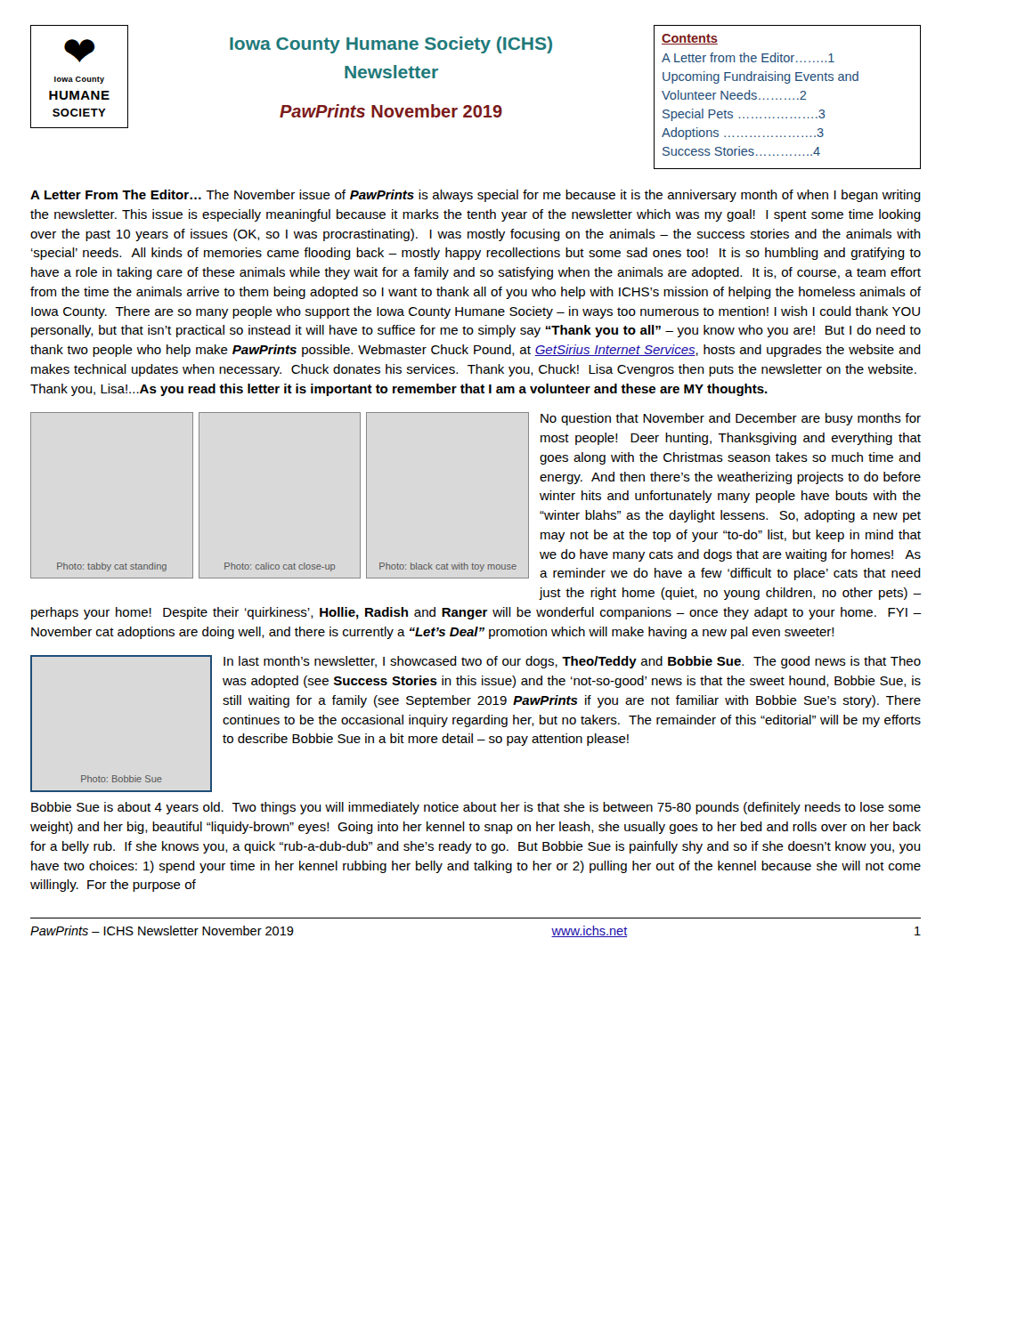❤ Iowa County HUMANE SOCIETY
Iowa County Humane Society (ICHS)
Newsletter
PawPrints November 2019
Contents
A Letter from the Editor……..1
Upcoming Fundraising Events and Volunteer Needs……….2
Special Pets ……………….3
Adoptions ………………….3
Success Stories…………..4
A Letter From The Editor… The November issue of PawPrints is always special for me because it is the anniversary month of when I began writing the newsletter. This issue is especially meaningful because it marks the tenth year of the newsletter which was my goal! I spent some time looking over the past 10 years of issues (OK, so I was procrastinating). I was mostly focusing on the animals – the success stories and the animals with ‘special’ needs. All kinds of memories came flooding back – mostly happy recollections but some sad ones too! It is so humbling and gratifying to have a role in taking care of these animals while they wait for a family and so satisfying when the animals are adopted. It is, of course, a team effort from the time the animals arrive to them being adopted so I want to thank all of you who help with ICHS’s mission of helping the homeless animals of Iowa County. There are so many people who support the Iowa County Humane Society – in ways too numerous to mention! I wish I could thank YOU personally, but that isn’t practical so instead it will have to suffice for me to simply say “Thank you to all” – you know who you are! But I do need to thank two people who help make PawPrints possible. Webmaster Chuck Pound, at GetSirius Internet Services, hosts and upgrades the website and makes technical updates when necessary. Chuck donates his services. Thank you, Chuck! Lisa Cvengros then puts the newsletter on the website. Thank you, Lisa!...As you read this letter it is important to remember that I am a volunteer and these are MY thoughts.
Photo: tabby cat standing
Photo: calico cat close-up
Photo: black cat with toy mouse
No question that November and December are busy months for most people! Deer hunting, Thanksgiving and everything that goes along with the Christmas season takes so much time and energy. And then there’s the weatherizing projects to do before winter hits and unfortunately many people have bouts with the “winter blahs” as the daylight lessens. So, adopting a new pet may not be at the top of your “to-do” list, but keep in mind that we do have many cats and dogs that are waiting for homes! As a reminder we do have a few ‘difficult to place’ cats that need just the right home (quiet, no young children, no other pets) – perhaps your home! Despite their ‘quirkiness’, Hollie, Radish and Ranger will be wonderful companions – once they adapt to your home. FYI – November cat adoptions are doing well, and there is currently a “Let’s Deal” promotion which will make having a new pal even sweeter!
Photo: Bobbie Sue
In last month’s newsletter, I showcased two of our dogs, Theo/Teddy and Bobbie Sue. The good news is that Theo was adopted (see Success Stories in this issue) and the ‘not-so-good’ news is that the sweet hound, Bobbie Sue, is still waiting for a family (see September 2019 PawPrints if you are not familiar with Bobbie Sue’s story). There continues to be the occasional inquiry regarding her, but no takers. The remainder of this “editorial” will be my efforts to describe Bobbie Sue in a bit more detail – so pay attention please!
Bobbie Sue is about 4 years old. Two things you will immediately notice about her is that she is between 75-80 pounds (definitely needs to lose some weight) and her big, beautiful “liquidy-brown” eyes! Going into her kennel to snap on her leash, she usually goes to her bed and rolls over on her back for a belly rub. If she knows you, a quick “rub-a-dub-dub” and she’s ready to go. But Bobbie Sue is painfully shy and so if she doesn’t know you, you have two choices: 1) spend your time in her kennel rubbing her belly and talking to her or 2) pulling her out of the kennel because she will not come willingly. For the purpose of
PawPrints – ICHS Newsletter November 2019
www.ichs.net
1